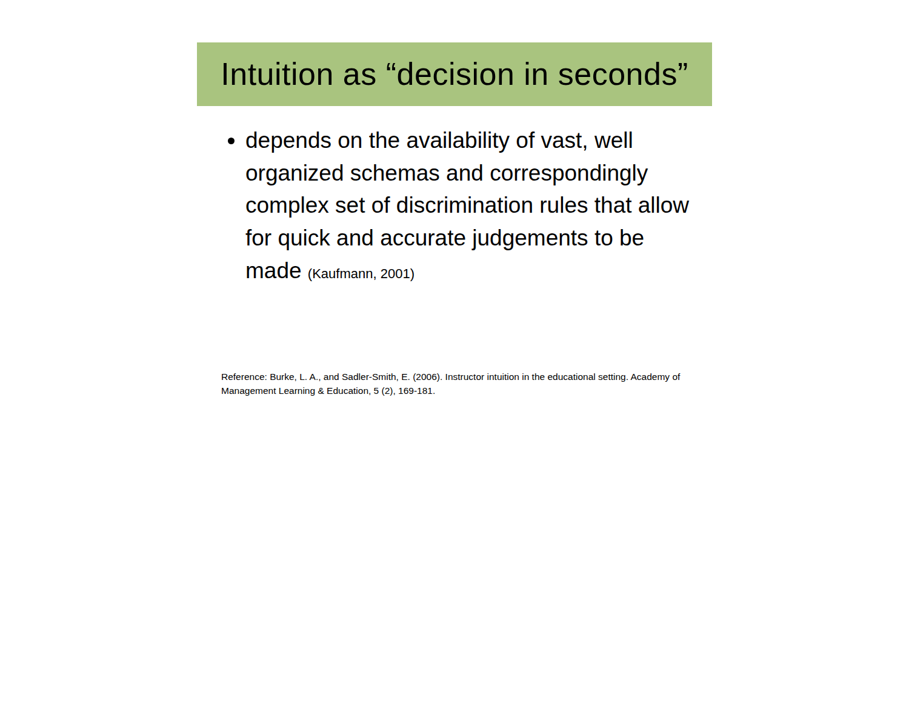Intuition as “decision in seconds”
depends on the availability of vast, well organized schemas and correspondingly complex set of discrimination rules that allow for quick and accurate judgements to be made (Kaufmann, 2001)
Reference: Burke, L. A., and Sadler-Smith, E. (2006). Instructor intuition in the educational setting. Academy of Management Learning & Education, 5 (2), 169-181.